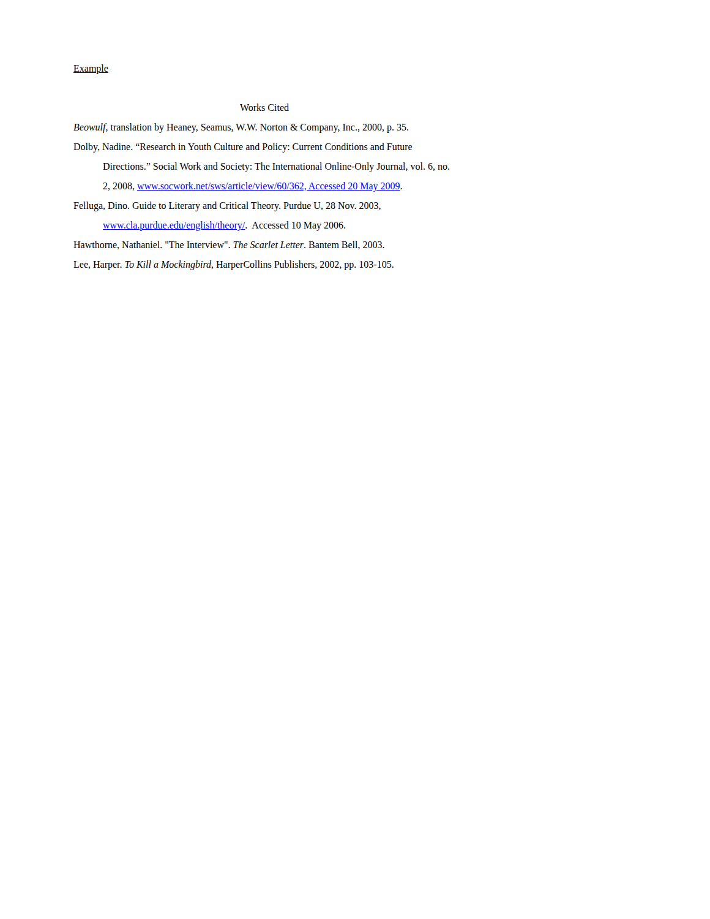Example
Works Cited
Beowulf, translation by Heaney, Seamus, W.W. Norton & Company, Inc., 2000, p. 35.
Dolby, Nadine. “Research in Youth Culture and Policy: Current Conditions and Future Directions.” Social Work and Society: The International Online-Only Journal, vol. 6, no. 2, 2008, www.socwork.net/sws/article/view/60/362, Accessed 20 May 2009.
Felluga, Dino. Guide to Literary and Critical Theory. Purdue U, 28 Nov. 2003, www.cla.purdue.edu/english/theory/. Accessed 10 May 2006.
Hawthorne, Nathaniel. "The Interview". The Scarlet Letter. Bantem Bell, 2003.
Lee, Harper. To Kill a Mockingbird, HarperCollins Publishers, 2002, pp. 103-105.